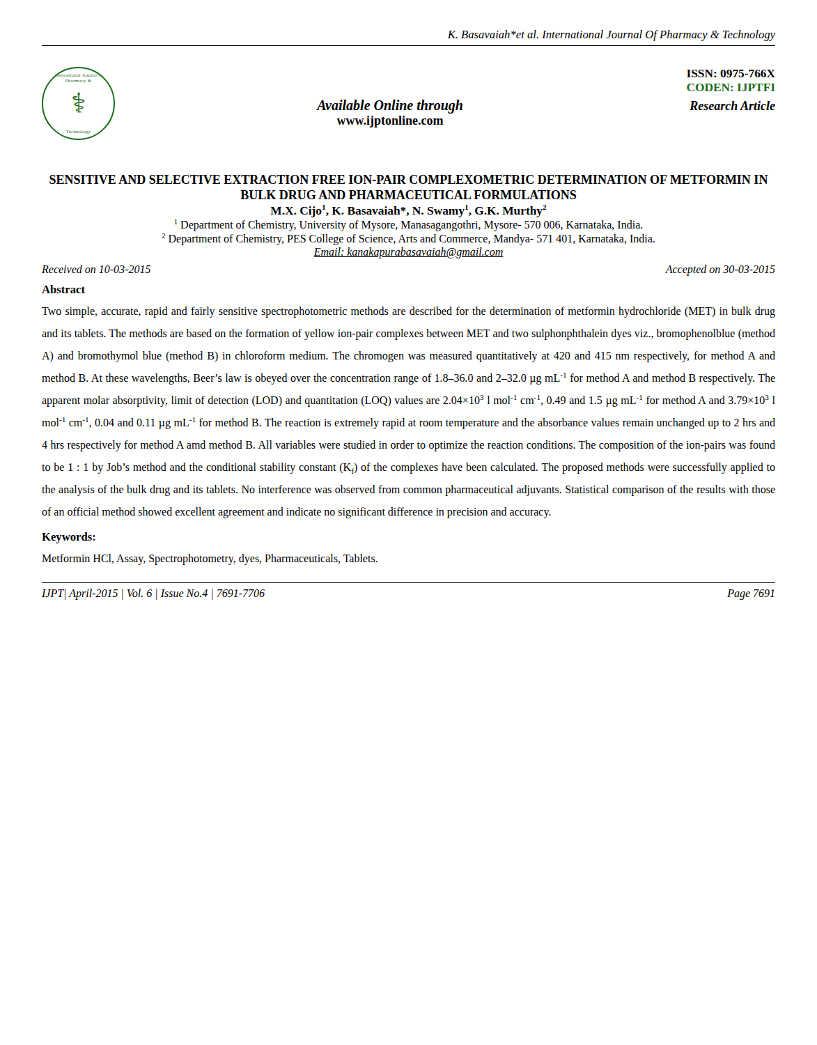K. Basavaiah*et al. International Journal Of Pharmacy & Technology
International Journal of Pharmacy &
⚕
Technology
ISSN: 0975-766X
CODEN: IJPTFI
Available Online through
www.ijptonline.com
Research Article
Sensitive and Selective Extraction Free Ion-Pair Complexometric Determination of Metformin in Bulk Drug and Pharmaceutical Formulations
M.X. Cijo1, K. Basavaiah*, N. Swamy1, G.K. Murthy2
1 Department of Chemistry, University of Mysore, Manasagangothri, Mysore- 570 006, Karnataka, India.
2 Department of Chemistry, PES College of Science, Arts and Commerce, Mandya- 571 401, Karnataka, India.
Email: kanakapurabasavaiah@gmail.com
Received on 10-03-2015 Accepted on 30-03-2015
Abstract
Two simple, accurate, rapid and fairly sensitive spectrophotometric methods are described for the determination of metformin hydrochloride (MET) in bulk drug and its tablets. The methods are based on the formation of yellow ion-pair complexes between MET and two sulphonphthalein dyes viz., bromophenolblue (method A) and bromothymol blue (method B) in chloroform medium. The chromogen was measured quantitatively at 420 and 415 nm respectively, for method A and method B. At these wavelengths, Beer’s law is obeyed over the concentration range of 1.8–36.0 and 2–32.0 µg mL-1 for method A and method B respectively. The apparent molar absorptivity, limit of detection (LOD) and quantitation (LOQ) values are 2.04×103 l mol-1 cm-1, 0.49 and 1.5 µg mL-1 for method A and 3.79×103 l mol-1 cm-1, 0.04 and 0.11 µg mL-1 for method B. The reaction is extremely rapid at room temperature and the absorbance values remain unchanged up to 2 hrs and 4 hrs respectively for method A amd method B. All variables were studied in order to optimize the reaction conditions. The composition of the ion-pairs was found to be 1 : 1 by Job’s method and the conditional stability constant (Kf) of the complexes have been calculated. The proposed methods were successfully applied to the analysis of the bulk drug and its tablets. No interference was observed from common pharmaceutical adjuvants. Statistical comparison of the results with those of an official method showed excellent agreement and indicate no significant difference in precision and accuracy.
Keywords:
Metformin HCl, Assay, Spectrophotometry, dyes, Pharmaceuticals, Tablets.
IJPT| April-2015 | Vol. 6 | Issue No.4 | 7691-7706 Page 7691